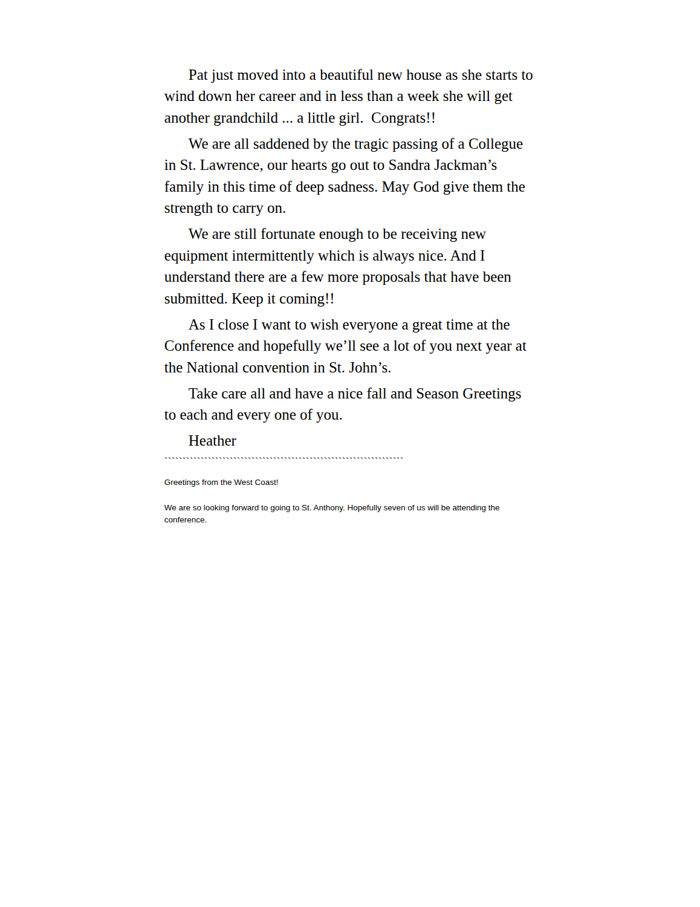Pat just moved into a beautiful new house as she starts to wind down her career and in less than a week she will get another grandchild ... a little girl. Congrats!!
We are all saddened by the tragic passing of a Collegue in St. Lawrence, our hearts go out to Sandra Jackman’s family in this time of deep sadness. May God give them the strength to carry on.
We are still fortunate enough to be receiving new equipment intermittently which is always nice. And I understand there are a few more proposals that have been submitted. Keep it coming!!
As I close I want to wish everyone a great time at the Conference and hopefully we’ll see a lot of you next year at the National convention in St. John’s.
Take care all and have a nice fall and Season Greetings to each and every one of you.
Heather
``````````````````````````````````````````````````````````````````
Greetings from the West Coast!
We are so looking forward to going to St. Anthony. Hopefully seven of us will be attending the conference.